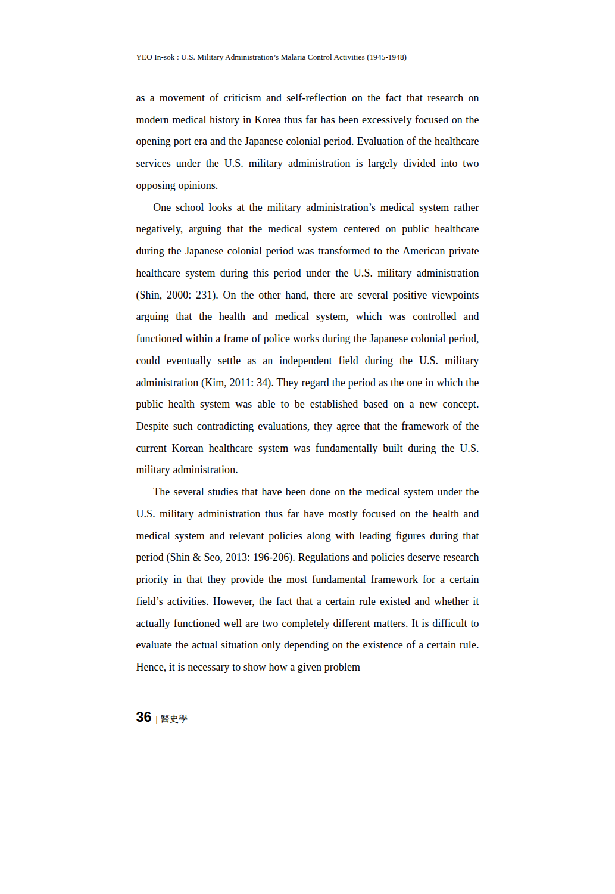YEO In-sok : U.S. Military Administration’s Malaria Control Activities (1945-1948)
as a movement of criticism and self-reflection on the fact that research on modern medical history in Korea thus far has been excessively focused on the opening port era and the Japanese colonial period. Evaluation of the healthcare services under the U.S. military administration is largely divided into two opposing opinions.
One school looks at the military administration’s medical system rather negatively, arguing that the medical system centered on public healthcare during the Japanese colonial period was transformed to the American private healthcare system during this period under the U.S. military administration (Shin, 2000: 231). On the other hand, there are several positive viewpoints arguing that the health and medical system, which was controlled and functioned within a frame of police works during the Japanese colonial period, could eventually settle as an independent field during the U.S. military administration (Kim, 2011: 34). They regard the period as the one in which the public health system was able to be established based on a new concept. Despite such contradicting evaluations, they agree that the framework of the current Korean healthcare system was fundamentally built during the U.S. military administration.
The several studies that have been done on the medical system under the U.S. military administration thus far have mostly focused on the health and medical system and relevant policies along with leading figures during that period (Shin & Seo, 2013: 196-206). Regulations and policies deserve research priority in that they provide the most fundamental framework for a certain field’s activities. However, the fact that a certain rule existed and whether it actually functioned well are two completely different matters. It is difficult to evaluate the actual situation only depending on the existence of a certain rule. Hence, it is necessary to show how a given problem
36 |醫史學